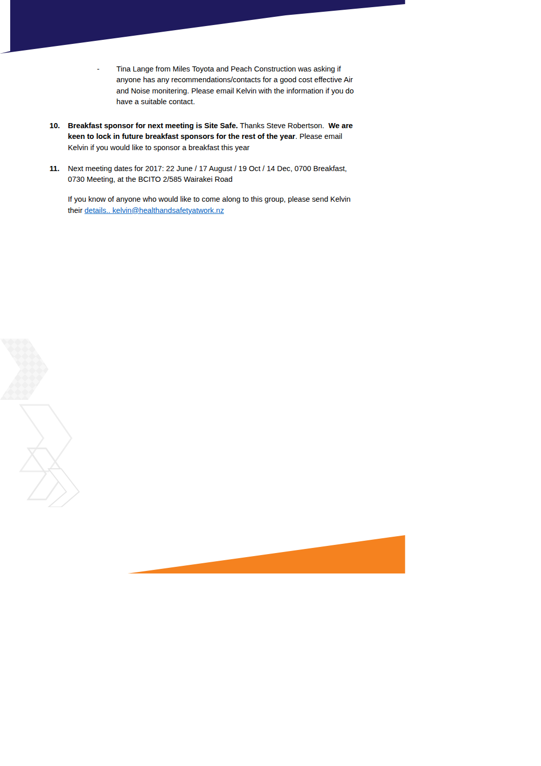-
Tina Lange from Miles Toyota and Peach Construction was asking if anyone has any recommendations/contacts for a good cost effective Air and Noise monitering. Please email Kelvin with the information if you do have a suitable contact.
10.
Breakfast sponsor for next meeting is Site Safe. Thanks Steve Robertson. We are keen to lock in future breakfast sponsors for the rest of the year. Please email Kelvin if you would like to sponsor a breakfast this year
11.
Next meeting dates for 2017: 22 June / 17 August / 19 Oct / 14 Dec, 0700 Breakfast, 0730 Meeting, at the BCITO 2/585 Wairakei Road
If you know of anyone who would like to come along to this group, please send Kelvin their details.. kelvin@healthandsafetyatwork.nz